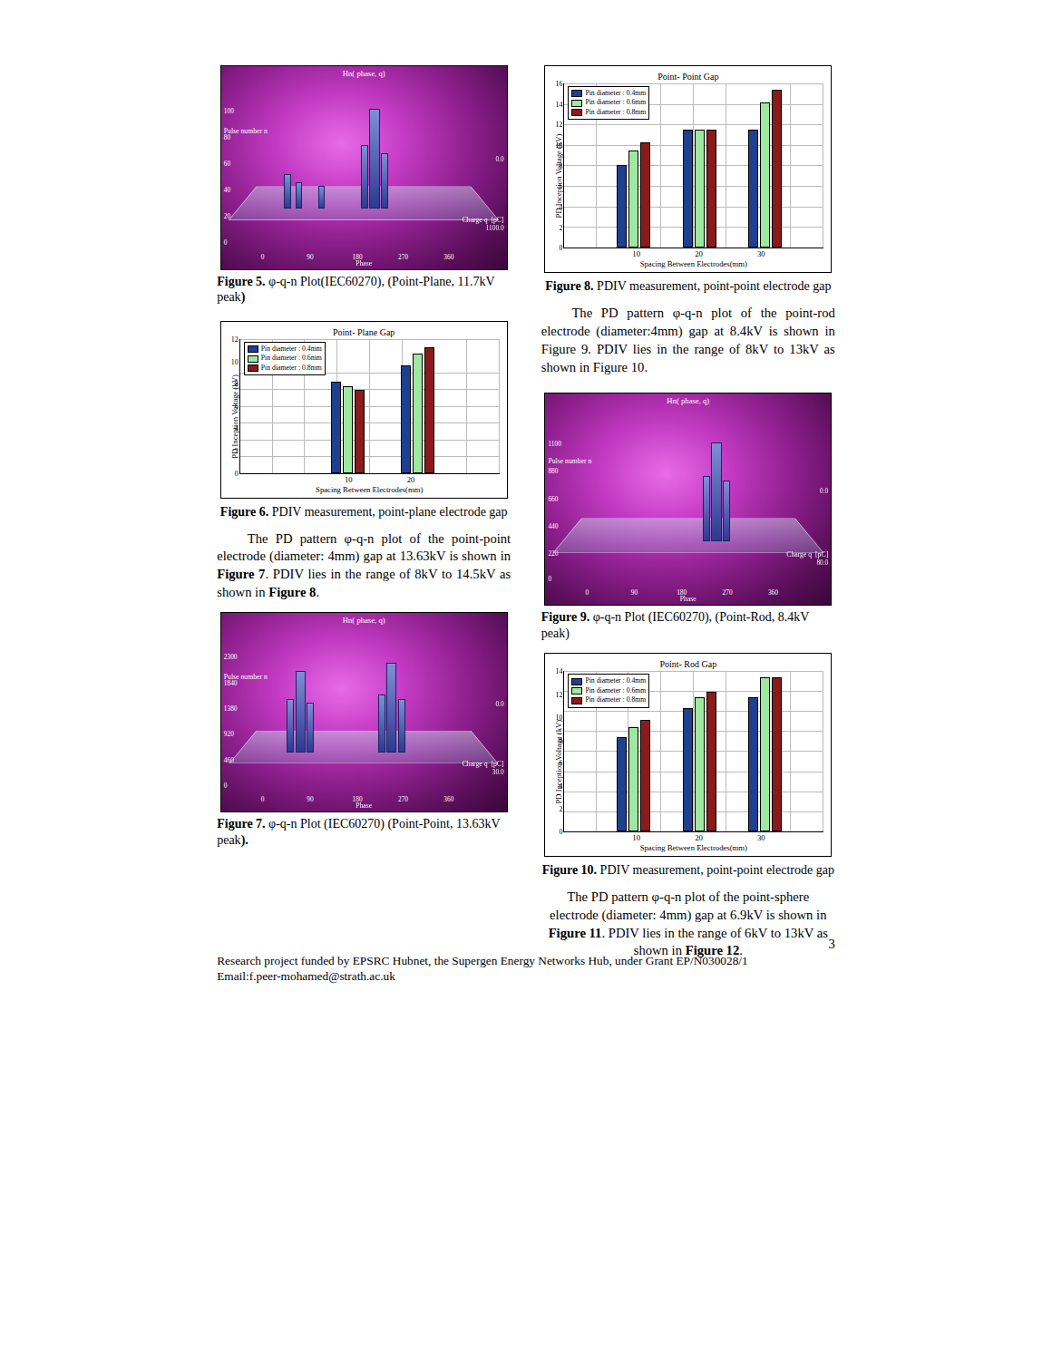Hn( phase, q)
Pulse number n
100
80
60
40
20
0
0
90
180
270
360
Phase
Charge q [pC]
0.0
1100.0
Figure 5. φ-q-n Plot(IEC60270), (Point-Plane, 11.7kV peak)
Point- Plane Gap
PD Inception Voltage (kV)
Pin diameter : 0.4mm
Pin diameter : 0.6mm
Pin diameter : 0.8mm
0 2 4 6 8 10 12
10 20
Spacing Between Electrodes(mm)
Figure 6. PDIV measurement, point-plane electrode gap
The PD pattern φ-q-n plot of the point-point electrode (diameter: 4mm) gap at 13.63kV is shown in Figure 7. PDIV lies in the range of 8kV to 14.5kV as shown in Figure 8.
Hn( phase, q)
Pulse number n
2300
1840
1380
920
460
0
0
90
180
270
360
Phase
Charge q [pC]
0.0
30.0
Figure 7. φ-q-n Plot (IEC60270) (Point-Point, 13.63kV peak).
Point- Point Gap
PD Inception Voltage (kV)
Pin diameter : 0.4mm
Pin diameter : 0.6mm
Pin diameter : 0.8mm
0 2 4 6 8 10 12 14 16
10 20 30
Spacing Between Electrodes(mm)
Figure 8. PDIV measurement, point-point electrode gap
The PD pattern φ-q-n plot of the point-rod electrode (diameter:4mm) gap at 8.4kV is shown in Figure 9. PDIV lies in the range of 8kV to 13kV as shown in Figure 10.
Hn( phase, q)
Pulse number n
1100
880
660
440
220
0
0
90
180
270
360
Phase
Charge q [pC]
0.0
80.0
Figure 9. φ-q-n Plot (IEC60270), (Point-Rod, 8.4kV peak)
Point- Rod Gap
PD Inception Voltage (kV)
Pin diameter : 0.4mm
Pin diameter : 0.6mm
Pin diameter : 0.8mm
0 2 4 6 8 10 12 14
10 20 30
Spacing Between Electrodes(mm)
Figure 10. PDIV measurement, point-point electrode gap
The PD pattern φ-q-n plot of the point-sphere electrode (diameter: 4mm) gap at 6.9kV is shown in Figure 11. PDIV lies in the range of 6kV to 13kV as shown in Figure 12.
3
Research project funded by EPSRC Hubnet, the Supergen Energy Networks Hub, under Grant EP/N030028/1
Email:f.peer-mohamed@strath.ac.uk